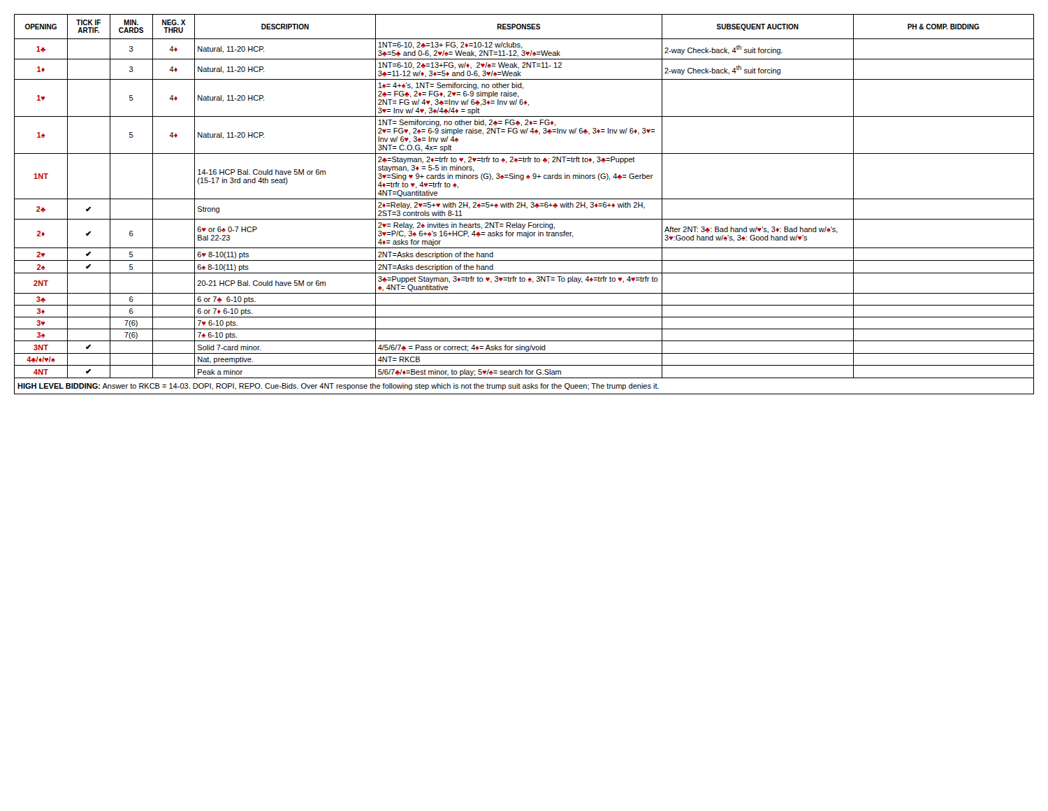| OPENING | TICK IF ARTIF. | MIN. CARDS | NEG. X THRU | DESCRIPTION | RESPONSES | SUBSEQUENT AUCTION | PH & COMP. BIDDING |
| --- | --- | --- | --- | --- | --- | --- | --- |
| 1 ♣ | | 3 | 4 ♦ | Natural, 11-20 HCP. | 1NT=6-10, 2 ♣ =13+ FG, 2 ♦ =10-12 w/clubs, 3 ♣ =5 ♣ and 0-6, 2 ♥ / ♠ = Weak, 2NT=11-12, 3 ♥ / ♠ =Weak | 2-way Check-back, 4 th suit forcing. | |
| 1 ♦ | | 3 | 4 ♦ | Natural, 11-20 HCP. | 1NT=6-10, 2 ♣ =13+FG, w/ ♦ , 2 ♥ / ♠ = Weak, 2NT=11- 12 3 ♣ =11-12 w/ ♦ , 3 ♦ =5 ♦ and 0-6, 3 ♥ / ♠ =Weak | 2-way Check-back, 4 th suit forcing | |
| 1 ♥ | | 5 | 4 ♦ | Natural, 11-20 HCP. | 1 ♠ = 4+ ♠ 's, 1NT= Semiforcing, no other bid, 2 ♣ = FG ♣ , 2 ♦ = FG ♦ , 2 ♥ = 6-9 simple raise, 2NT= FG w/ 4 ♥ , 3 ♣ =Inv w/ 6 ♣ ,3 ♦ = Inv w/ 6 ♦ , 3 ♥ = Inv w/ 4 ♥ , 3 ♠ /4 ♣ /4 ♦ = splt | | |
| 1 ♠ | | 5 | 4 ♦ | Natural, 11-20 HCP. | 1NT= Semiforcing, no other bid, 2 ♣ = FG ♣ , 2 ♦ = FG ♦ , 2 ♥ = FG ♥ , 2 ♠ = 6-9 simple raise, 2NT= FG w/ 4 ♠ , 3 ♣ =Inv w/ 6 ♣ , 3 ♦ = Inv w/ 6 ♦ , 3 ♥ = Inv w/ 6 ♥ , 3 ♠ = Inv w/ 4 ♠ 3NT= C.O.G, 4x= splt | | |
| 1NT | | | | 14-16 HCP Bal. Could have 5M or 6m (15-17 in 3rd and 4th seat) | 2 ♣ =Stayman, 2 ♦ =trfr to ♥ , 2 ♥ =trfr to ♠ , 2 ♠ =trfr to ♣ ; 2NT=trft to ♦ , 3 ♣ =Puppet stayman, 3 ♦ = 5-5 in minors, 3 ♥ =Sing ♥ 9+ cards in minors (G), 3 ♠ =Sing ♠ 9+ cards in minors (G), 4 ♣ = Gerber 4 ♦ =trfr to ♥ , 4 ♥ =trfr to ♠ , 4NT=Quantitative | | |
| 2 ♣ | ✔ | | | Strong | 2 ♦ =Relay, 2 ♥ =5+ ♥ with 2H, 2 ♠ =5+ ♠ with 2H, 3 ♣ =6+ ♣ with 2H, 3 ♦ =6+ ♦ with 2H, 2ST=3 controls with 8-11 | | |
| 2 ♦ | ✔ | 6 | | 6 ♥ or 6 ♠ 0-7 HCP Bal 22-23 | 2 ♥ = Relay, 2 ♠ invites in hearts, 2NT= Relay Forcing, 3 ♥ =P/C, 3 ♠ 6+ ♠ 's 16+HCP, 4 ♣ = asks for major in transfer, 4 ♦ = asks for major | After 2NT: 3 ♣ : Bad hand w/ ♥ 's, 3 ♦ : Bad hand w/ ♠ 's, 3 ♥ :Good hand w/ ♠ 's, 3 ♠ : Good hand w/ ♥ 's | |
| 2 ♥ | ✔ | 5 | | 6 ♥ 8-10(11) pts | 2NT=Asks description of the hand | | |
| 2 ♠ | ✔ | 5 | | 6 ♠ 8-10(11) pts | 2NT=Asks description of the hand | | |
| 2NT | | | | 20-21 HCP Bal. Could have 5M or 6m | 3 ♣ =Puppet Stayman, 3 ♦ =trfr to ♥ , 3 ♥ =trfr to ♠ , 3NT= To play, 4 ♦ =trfr to ♥ , 4 ♥ =trfr to ♠ , 4NT= Quantitative | | |
| 3 ♣ | | 6 | | 6 or 7 ♣ 6-10 pts. | | | |
| 3 ♦ | | 6 | | 6 or 7 ♦ 6-10 pts. | | | |
| 3 ♥ | | 7(6) | | 7 ♥ 6-10 pts. | | | |
| 3 ♠ | | 7(6) | | 7 ♠ 6-10 pts. | | | |
| 3NT | ✔ | | | Solid 7-card minor. | 4/5/6/7 ♣ = Pass or correct; 4 ♦ = Asks for sing/void | | |
| 4 ♣ / ♦ / ♥ / ♠ | | | | Nat, preemptive. | 4NT= RKCB | | |
| 4NT | ✔ | | | Peak a minor | 5/6/7 ♣ / ♦ =Best minor, to play; 5 ♥ / ♠ = search for G.Slam | | |
| HIGH LEVEL BIDDING: Answer to RKCB = 14-03. DOPI, ROPI, REPO. Cue-Bids. Over 4NT response the following step which is not the trump suit asks for the Queen; The trump denies it. |